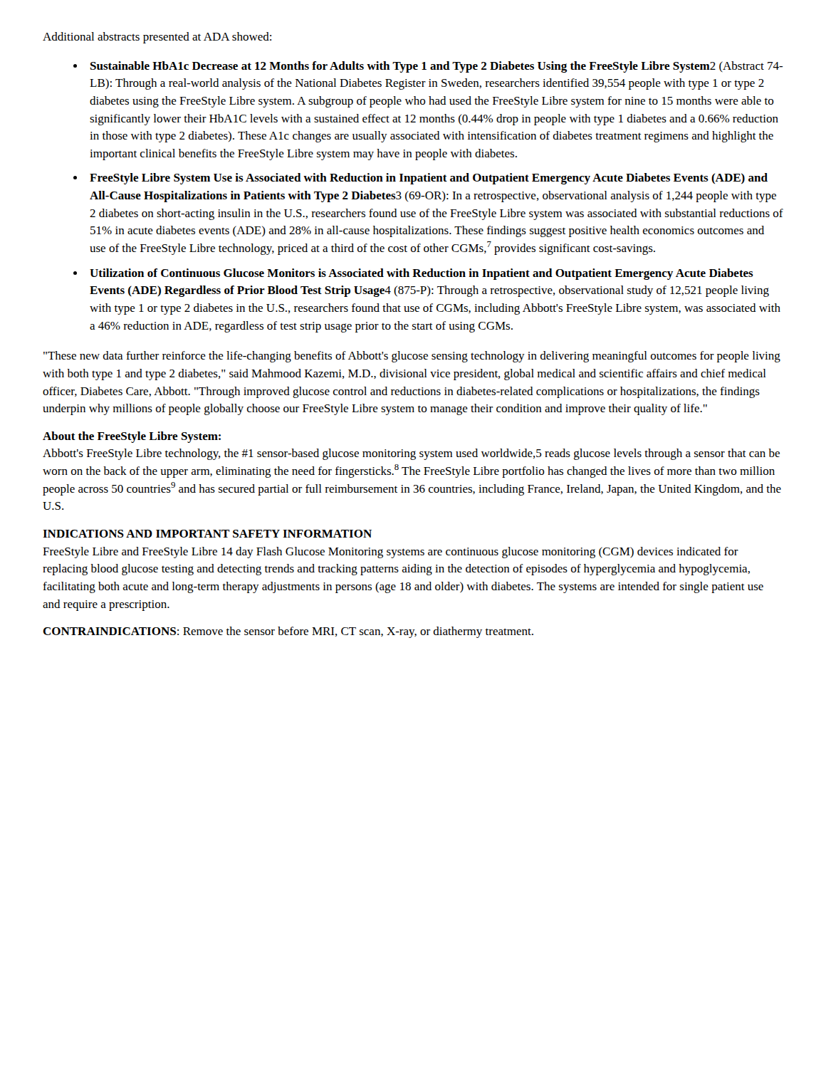Additional abstracts presented at ADA showed:
Sustainable HbA1c Decrease at 12 Months for Adults with Type 1 and Type 2 Diabetes Using the FreeStyle Libre System2 (Abstract 74-LB): Through a real-world analysis of the National Diabetes Register in Sweden, researchers identified 39,554 people with type 1 or type 2 diabetes using the FreeStyle Libre system. A subgroup of people who had used the FreeStyle Libre system for nine to 15 months were able to significantly lower their HbA1C levels with a sustained effect at 12 months (0.44% drop in people with type 1 diabetes and a 0.66% reduction in those with type 2 diabetes). These A1c changes are usually associated with intensification of diabetes treatment regimens and highlight the important clinical benefits the FreeStyle Libre system may have in people with diabetes.
FreeStyle Libre System Use is Associated with Reduction in Inpatient and Outpatient Emergency Acute Diabetes Events (ADE) and All-Cause Hospitalizations in Patients with Type 2 Diabetes3 (69-OR): In a retrospective, observational analysis of 1,244 people with type 2 diabetes on short-acting insulin in the U.S., researchers found use of the FreeStyle Libre system was associated with substantial reductions of 51% in acute diabetes events (ADE) and 28% in all-cause hospitalizations. These findings suggest positive health economics outcomes and use of the FreeStyle Libre technology, priced at a third of the cost of other CGMs,7 provides significant cost-savings.
Utilization of Continuous Glucose Monitors is Associated with Reduction in Inpatient and Outpatient Emergency Acute Diabetes Events (ADE) Regardless of Prior Blood Test Strip Usage4 (875-P): Through a retrospective, observational study of 12,521 people living with type 1 or type 2 diabetes in the U.S., researchers found that use of CGMs, including Abbott's FreeStyle Libre system, was associated with a 46% reduction in ADE, regardless of test strip usage prior to the start of using CGMs.
"These new data further reinforce the life-changing benefits of Abbott's glucose sensing technology in delivering meaningful outcomes for people living with both type 1 and type 2 diabetes," said Mahmood Kazemi, M.D., divisional vice president, global medical and scientific affairs and chief medical officer, Diabetes Care, Abbott. "Through improved glucose control and reductions in diabetes-related complications or hospitalizations, the findings underpin why millions of people globally choose our FreeStyle Libre system to manage their condition and improve their quality of life."
About the FreeStyle Libre System:
Abbott's FreeStyle Libre technology, the #1 sensor-based glucose monitoring system used worldwide,5 reads glucose levels through a sensor that can be worn on the back of the upper arm, eliminating the need for fingersticks.8 The FreeStyle Libre portfolio has changed the lives of more than two million people across 50 countries9 and has secured partial or full reimbursement in 36 countries, including France, Ireland, Japan, the United Kingdom, and the U.S.
INDICATIONS AND IMPORTANT SAFETY INFORMATION
FreeStyle Libre and FreeStyle Libre 14 day Flash Glucose Monitoring systems are continuous glucose monitoring (CGM) devices indicated for replacing blood glucose testing and detecting trends and tracking patterns aiding in the detection of episodes of hyperglycemia and hypoglycemia, facilitating both acute and long-term therapy adjustments in persons (age 18 and older) with diabetes. The systems are intended for single patient use and require a prescription.
CONTRAINDICATIONS: Remove the sensor before MRI, CT scan, X-ray, or diathermy treatment.